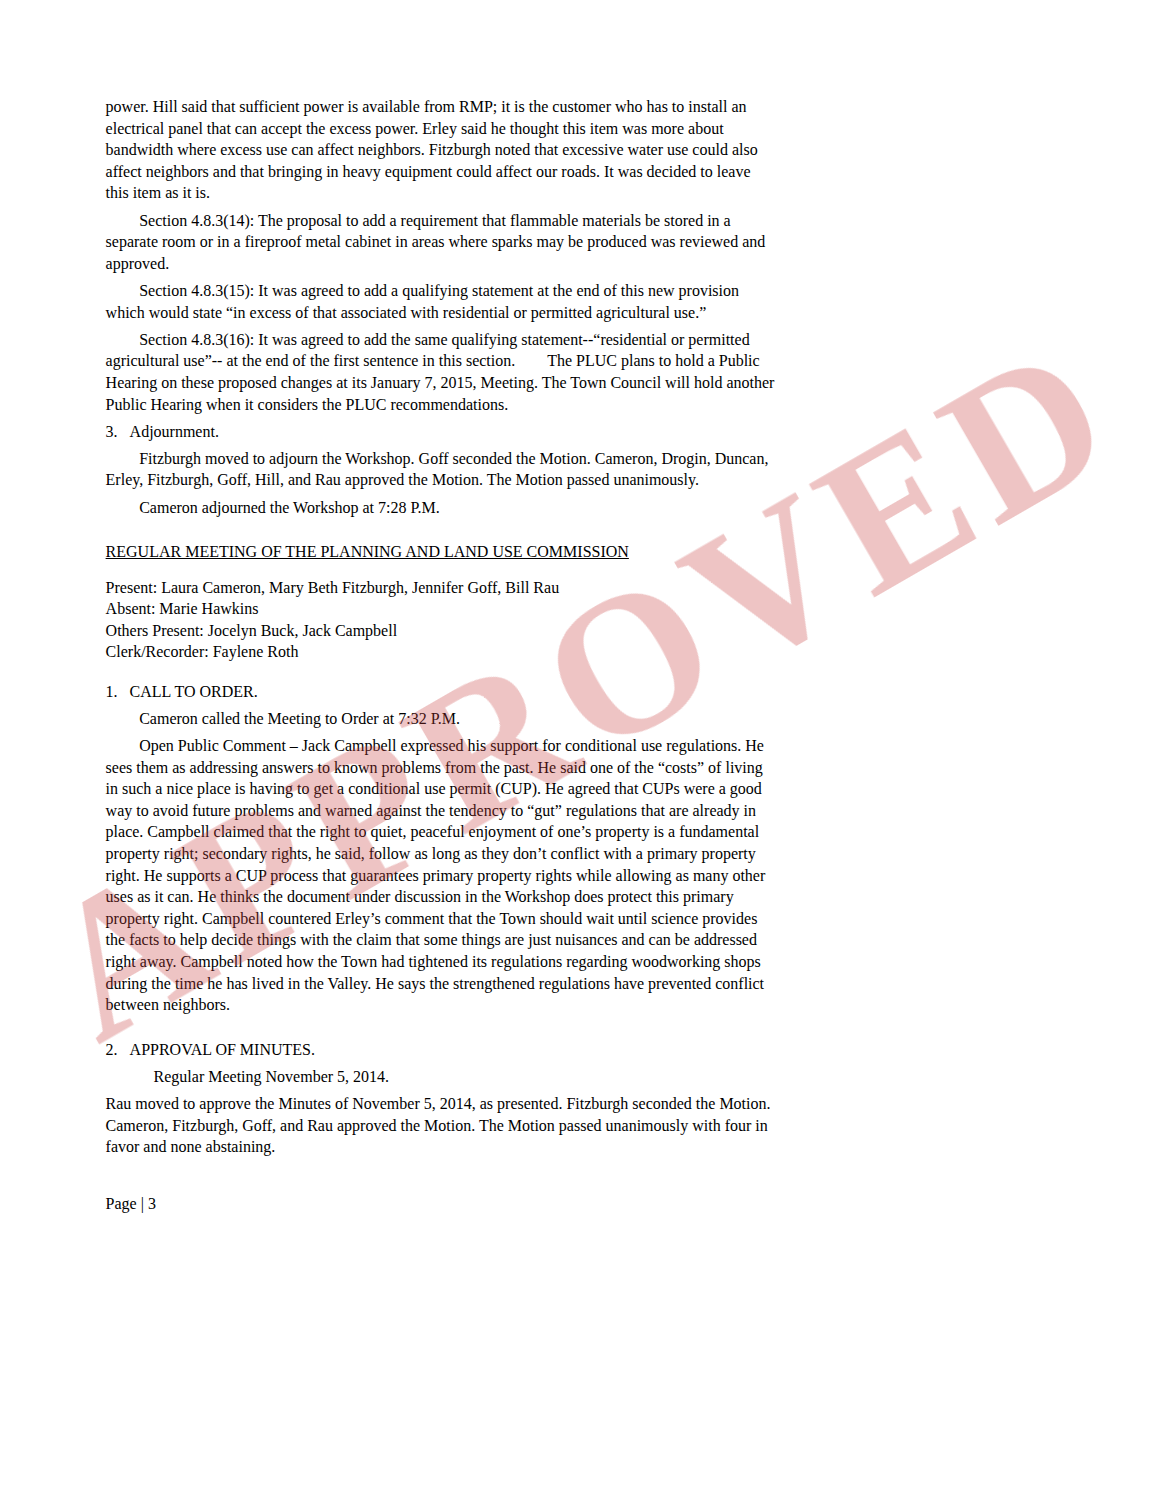APPROVED
power. Hill said that sufficient power is available from RMP; it is the customer who has to install an electrical panel that can accept the excess power. Erley said he thought this item was more about bandwidth where excess use can affect neighbors. Fitzburgh noted that excessive water use could also affect neighbors and that bringing in heavy equipment could affect our roads. It was decided to leave this item as it is.
Section 4.8.3(14): The proposal to add a requirement that flammable materials be stored in a separate room or in a fireproof metal cabinet in areas where sparks may be produced was reviewed and approved.
Section 4.8.3(15): It was agreed to add a qualifying statement at the end of this new provision which would state “in excess of that associated with residential or permitted agricultural use.”
Section 4.8.3(16): It was agreed to add the same qualifying statement--“residential or permitted agricultural use”-- at the end of the first sentence in this section. The PLUC plans to hold a Public Hearing on these proposed changes at its January 7, 2015, Meeting. The Town Council will hold another Public Hearing when it considers the PLUC recommendations.
3. Adjournment.
Fitzburgh moved to adjourn the Workshop. Goff seconded the Motion. Cameron, Drogin, Duncan, Erley, Fitzburgh, Goff, Hill, and Rau approved the Motion. The Motion passed unanimously.
Cameron adjourned the Workshop at 7:28 P.M.
REGULAR MEETING OF THE PLANNING AND LAND USE COMMISSION
Present: Laura Cameron, Mary Beth Fitzburgh, Jennifer Goff, Bill Rau
Absent: Marie Hawkins
Others Present: Jocelyn Buck, Jack Campbell
Clerk/Recorder: Faylene Roth
1. CALL TO ORDER.
Cameron called the Meeting to Order at 7:32 P.M.
Open Public Comment – Jack Campbell expressed his support for conditional use regulations. He sees them as addressing answers to known problems from the past. He said one of the “costs” of living in such a nice place is having to get a conditional use permit (CUP). He agreed that CUPs were a good way to avoid future problems and warned against the tendency to “gut” regulations that are already in place. Campbell claimed that the right to quiet, peaceful enjoyment of one’s property is a fundamental property right; secondary rights, he said, follow as long as they don’t conflict with a primary property right. He supports a CUP process that guarantees primary property rights while allowing as many other uses as it can. He thinks the document under discussion in the Workshop does protect this primary property right. Campbell countered Erley’s comment that the Town should wait until science provides the facts to help decide things with the claim that some things are just nuisances and can be addressed right away. Campbell noted how the Town had tightened its regulations regarding woodworking shops during the time he has lived in the Valley. He says the strengthened regulations have prevented conflict between neighbors.
2. APPROVAL OF MINUTES.
Regular Meeting November 5, 2014.
Rau moved to approve the Minutes of November 5, 2014, as presented. Fitzburgh seconded the Motion. Cameron, Fitzburgh, Goff, and Rau approved the Motion. The Motion passed unanimously with four in favor and none abstaining.
Page | 3